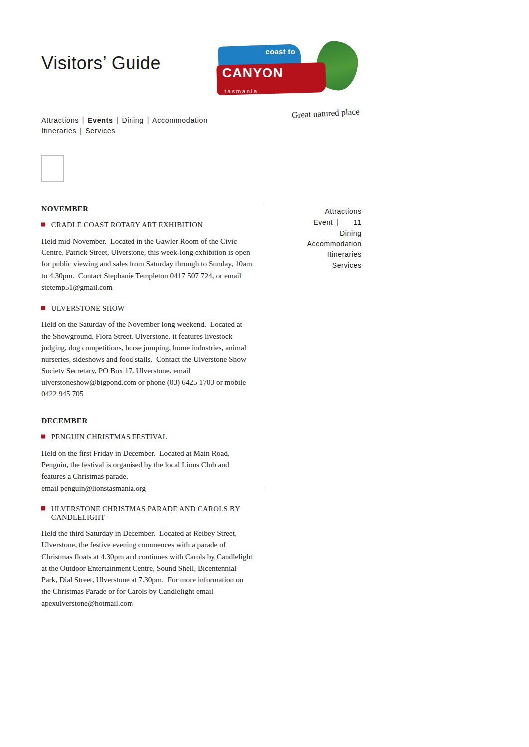Visitors’ Guide
coast to
CANYON
tasmania
Great natured place
Attractions | Events | Dining | Accommodation
Itineraries | Services
November
Cradle Coast Rotary Art Exhibition
Held mid-November. Located in the Gawler Room of the Civic Centre, Patrick Street, Ulverstone, this week-long exhibition is open for public viewing and sales from Saturday through to Sunday, 10am to 4.30pm. Contact Stephanie Templeton 0417 507 724, or email stetemp51@gmail.com
Ulverstone Show
Held on the Saturday of the November long weekend. Located at the Showground, Flora Street, Ulverstone, it features livestock judging, dog competitions, horse jumping, home industries, animal nurseries, sideshows and food stalls. Contact the Ulverstone Show Society Secretary, PO Box 17, Ulverstone, email ulverstoneshow@bigpond.com or phone (03) 6425 1703 or mobile 0422 945 705
December
Penguin Christmas Festival
Held on the first Friday in December. Located at Main Road, Penguin, the festival is organised by the local Lions Club and features a Christmas parade.
email penguin@lionstasmania.org
Ulverstone Christmas Parade and Carols by Candlelight
Held the third Saturday in December. Located at Reibey Street, Ulverstone, the festive evening commences with a parade of Christmas floats at 4.30pm and continues with Carols by Candlelight at the Outdoor Entertainment Centre, Sound Shell, Bicentennial Park, Dial Street, Ulverstone at 7.30pm. For more information on the Christmas Parade or for Carols by Candlelight email apexulverstone@hotmail.com
Attractions
Event | 11
Dining
Accommodation
Itineraries
Services